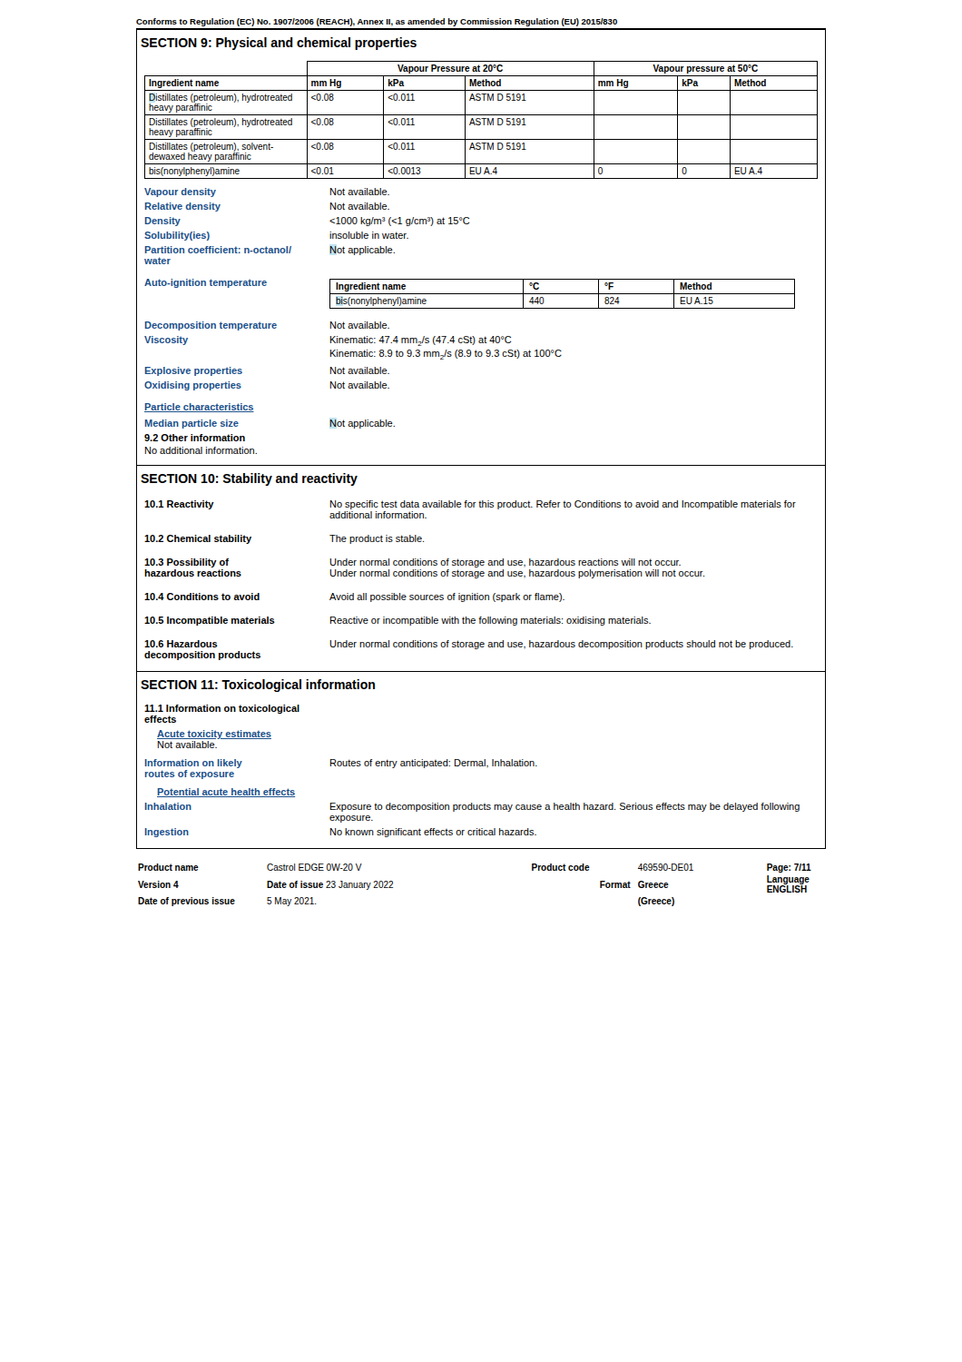Conforms to Regulation (EC) No. 1907/2006 (REACH), Annex II, as amended by Commission Regulation (EU) 2015/830
SECTION 9: Physical and chemical properties
| | Vapour Pressure at 20°C | Vapour pressure at 50°C |
| Ingredient name | mm Hg | kPa | Method | mm Hg | kPa | Method |
| D istillates (petroleum), hydrotreated heavy paraffinic | <0.08 | <0.011 | ASTM D 5191 | | | |
| Distillates (petroleum), hydrotreated heavy paraffinic | <0.08 | <0.011 | ASTM D 5191 | | | |
| Distillates (petroleum), solvent-dewaxed heavy paraffinic | <0.08 | <0.011 | ASTM D 5191 | | | |
| bis(nonylphenyl)amine | <0.01 | <0.0013 | EU A.4 | 0 | 0 | EU A.4 |
| Vapour density | Not available. |
| Relative density | Not available. |
| Density | <1000 kg/m³ (<1 g/cm³) at 15°C |
| Solubility(ies) | insoluble in water. |
| Partition coefficient: n-octanol/ water | N ot applicable. |
| Auto-ignition temperature | / Ingredient name / °C / °F / Method / / --- / --- / --- / --- / / bi s(nonylphenyl)amine / 440 / 824 / EU A.15 / |
| Decomposition temperature | Not available. |
| Viscosity | Kinematic: 47.4 mm 2 /s (47.4 cSt) at 40°C Kinematic: 8.9 to 9.3 mm 2 /s (8.9 to 9.3 cSt) at 100°C |
| Explosive properties | Not available. |
| Oxidising properties | Not available. |
| Particle characteristics |
| Median particle size | N ot applicable. |
| 9.2 Other information | |
No additional information.
SECTION 10: Stability and reactivity
| 10.1 Reactivity | No specific test data available for this product. Refer to Conditions to avoid and Incompatible materials for additional information. |
| 10.2 Chemical stability | The product is stable. |
| 10.3 Possibility of hazardous reactions | Under normal conditions of storage and use, hazardous reactions will not occur. Under normal conditions of storage and use, hazardous polymerisation will not occur. |
| 10.4 Conditions to avoid | Avoid all possible sources of ignition (spark or flame). |
| 10.5 Incompatible materials | Reactive or incompatible with the following materials: oxidising materials. |
| 10.6 Hazardous decomposition products | Under normal conditions of storage and use, hazardous decomposition products should not be produced. |
SECTION 11: Toxicological information
11.1 Information on toxicological effects
Acute toxicity estimates
Not available.
| Information on likely routes of exposure | Routes of entry anticipated: Dermal, Inhalation. |
Potential acute health effects
| Inhalation | Exposure to decomposition products may cause a health hazard. Serious effects may be delayed following exposure. |
| Ingestion | No known significant effects or critical hazards. |
| Product name | Castrol EDGE 0W-20 V | Product code | 469590-DE01 | Page: 7/11 |
| Version 4 | Date of issue 23 January 2022 | Format | Greece | Language ENGLISH |
| Date of previous issue | 5 May 2021. | | (Greece) | |